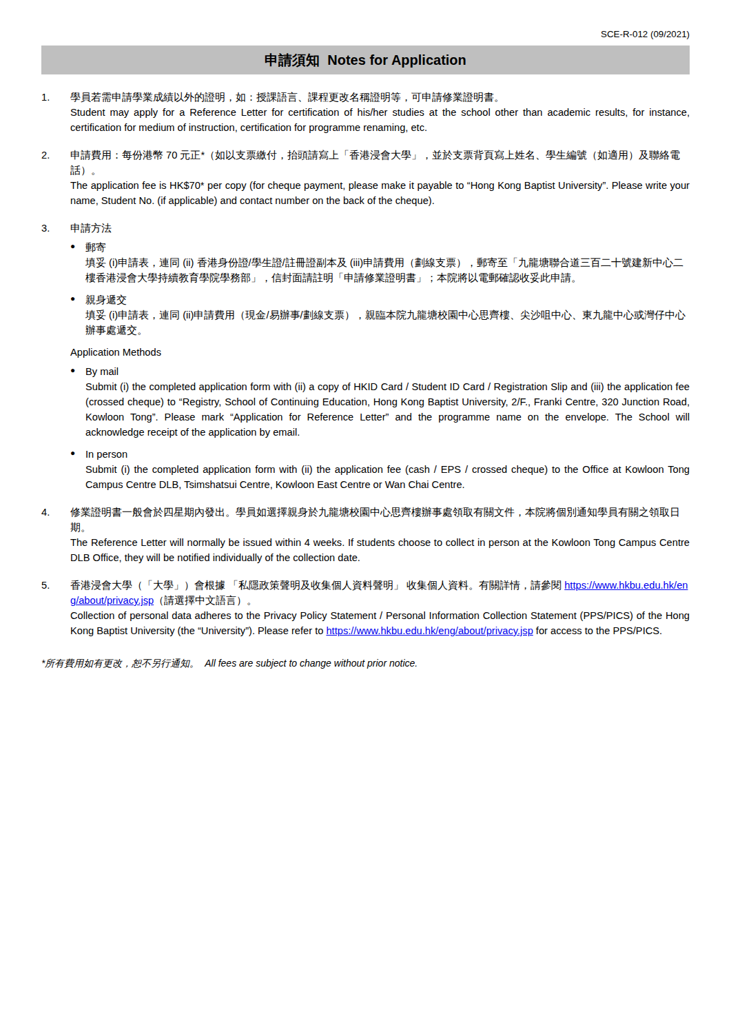SCE-R-012 (09/2021)
申請須知 Notes for Application
學員若需申請學業成績以外的證明，如：授課語言、課程更改名稱證明等，可申請修業證明書。
Student may apply for a Reference Letter for certification of his/her studies at the school other than academic results, for instance, certification for medium of instruction, certification for programme renaming, etc.
申請費用：每份港幣 70 元正*（如以支票繳付，抬頭請寫上「香港浸會大學」，並於支票背頁寫上姓名、學生編號（如適用）及聯絡電話）。
The application fee is HK$70* per copy (for cheque payment, please make it payable to “Hong Kong Baptist University”. Please write your name, Student No. (if applicable) and contact number on the back of the cheque).
申請方法
郵寄
填妥 (i)申請表，連同 (ii) 香港身份證/學生證/註冊證副本及 (iii)申請費用（劃線支票），郵寄至「九龍塘聯合道三百二十號建新中心二樓香港浸會大學持續教育學院學務部」，信封面請註明「申請修業證明書」；本院將以電郵確認收妥此申請。
親身遞交
填妥 (i)申請表，連同 (ii)申請費用（現金/易辦事/劃線支票），親臨本院九龍塘校園中心思齊樓、尖沙咀中心、東九龍中心或灣仔中心辦事處遞交。
Application Methods
By mail
Submit (i) the completed application form with (ii) a copy of HKID Card / Student ID Card / Registration Slip and (iii) the application fee (crossed cheque) to “Registry, School of Continuing Education, Hong Kong Baptist University, 2/F., Franki Centre, 320 Junction Road, Kowloon Tong”. Please mark “Application for Reference Letter” and the programme name on the envelope. The School will acknowledge receipt of the application by email.
In person
Submit (i) the completed application form with (ii) the application fee (cash / EPS / crossed cheque) to the Office at Kowloon Tong Campus Centre DLB, Tsimshatsui Centre, Kowloon East Centre or Wan Chai Centre.
修業證明書一般會於四星期內發出。學員如選擇親身於九龍塘校園中心思齊樓辦事處領取有關文件，本院將個別通知學員有關之領取日期。
The Reference Letter will normally be issued within 4 weeks. If students choose to collect in person at the Kowloon Tong Campus Centre DLB Office, they will be notified individually of the collection date.
香港浸會大學（「大學」）會根據 「私隱政策聲明及收集個人資料聲明」 收集個人資料。有關詳情，請參閱 https://www.hkbu.edu.hk/eng/about/privacy.jsp（請選擇中文語言）。
Collection of personal data adheres to the Privacy Policy Statement / Personal Information Collection Statement (PPS/PICS) of the Hong Kong Baptist University (the “University”). Please refer to https://www.hkbu.edu.hk/eng/about/privacy.jsp for access to the PPS/PICS.
*所有費用如有更改，恕不另行通知。 All fees are subject to change without prior notice.